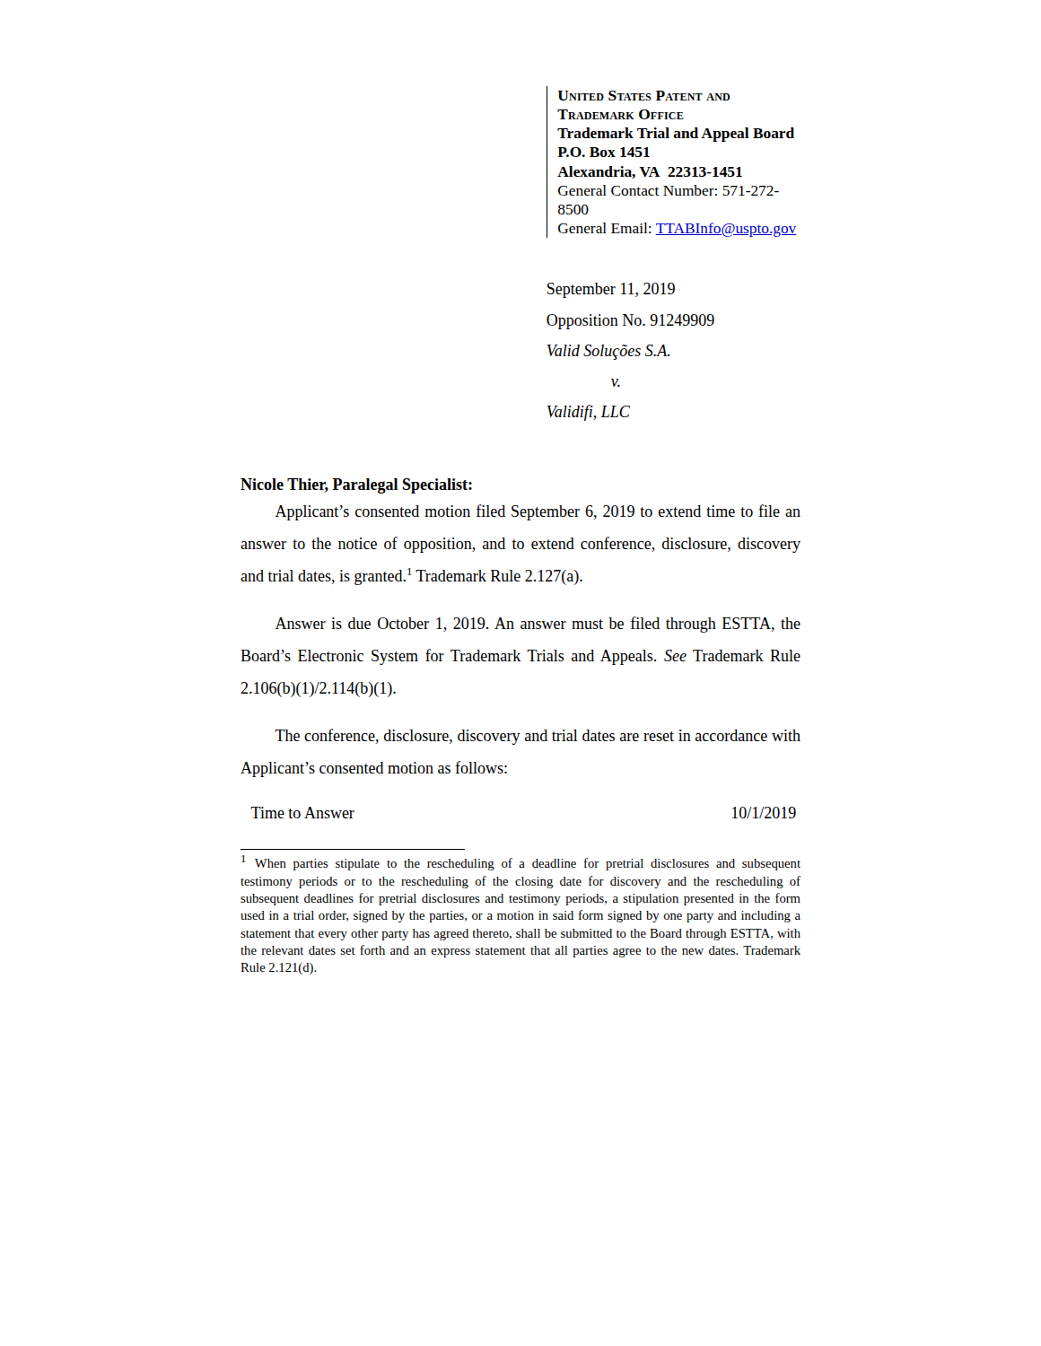United States Patent and Trademark Office
Trademark Trial and Appeal Board
P.O. Box 1451
Alexandria, VA 22313-1451
General Contact Number: 571-272-8500
General Email: TTABInfo@uspto.gov
September 11, 2019
Opposition No. 91249909
Valid Soluções S.A.
v.
Validifi, LLC
Nicole Thier, Paralegal Specialist:
Applicant’s consented motion filed September 6, 2019 to extend time to file an answer to the notice of opposition, and to extend conference, disclosure, discovery and trial dates, is granted.1 Trademark Rule 2.127(a).
Answer is due October 1, 2019. An answer must be filed through ESTTA, the Board’s Electronic System for Trademark Trials and Appeals. See Trademark Rule 2.106(b)(1)/2.114(b)(1).
The conference, disclosure, discovery and trial dates are reset in accordance with Applicant’s consented motion as follows:
Time to Answer 10/1/2019
1 When parties stipulate to the rescheduling of a deadline for pretrial disclosures and subsequent testimony periods or to the rescheduling of the closing date for discovery and the rescheduling of subsequent deadlines for pretrial disclosures and testimony periods, a stipulation presented in the form used in a trial order, signed by the parties, or a motion in said form signed by one party and including a statement that every other party has agreed thereto, shall be submitted to the Board through ESTTA, with the relevant dates set forth and an express statement that all parties agree to the new dates. Trademark Rule 2.121(d).